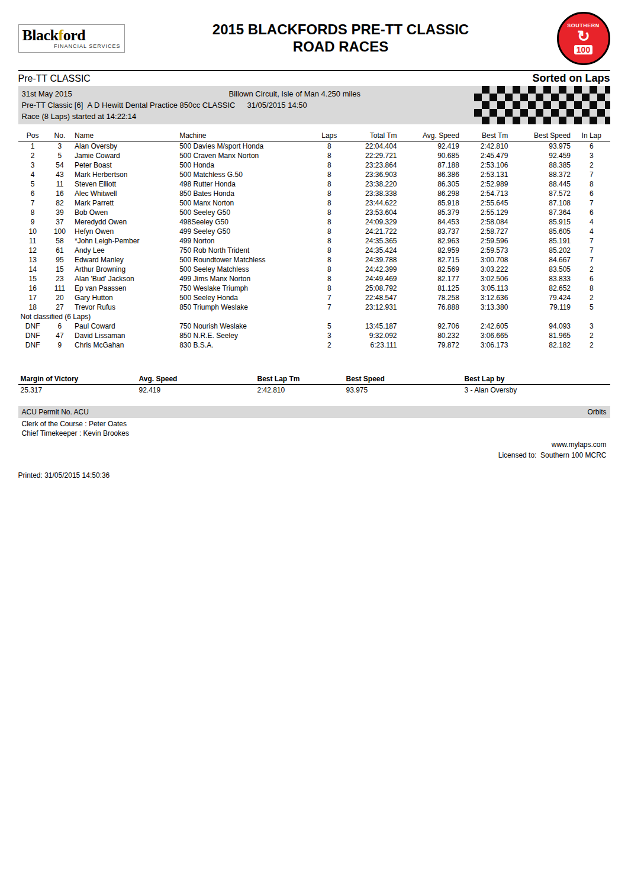Blackford
FINANCIAL SERVICES
2015 BLACKFORDS PRE-TT CLASSIC
ROAD RACES
SOUTHERN
↻
100
Pre-TT CLASSIC
Sorted on Laps
31st May 2015
Billown Circuit, Isle of Man 4.250 miles
Pre-TT Classic [6] A D Hewitt Dental Practice 850cc CLASSIC
31/05/2015 14:50
Race (8 Laps) started at 14:22:14
| Pos | No. | Name | Machine | Laps | Total Tm | Avg. Speed | Best Tm | Best Speed | In Lap |
| --- | --- | --- | --- | --- | --- | --- | --- | --- | --- |
| 1 | 3 | Alan Oversby | 500 Davies M/sport Honda | 8 | 22:04.404 | 92.419 | 2:42.810 | 93.975 | 6 |
| 2 | 5 | Jamie Coward | 500 Craven Manx Norton | 8 | 22:29.721 | 90.685 | 2:45.479 | 92.459 | 3 |
| 3 | 54 | Peter Boast | 500 Honda | 8 | 23:23.864 | 87.188 | 2:53.106 | 88.385 | 2 |
| 4 | 43 | Mark Herbertson | 500 Matchless G.50 | 8 | 23:36.903 | 86.386 | 2:53.131 | 88.372 | 7 |
| 5 | 11 | Steven Elliott | 498 Rutter Honda | 8 | 23:38.220 | 86.305 | 2:52.989 | 88.445 | 8 |
| 6 | 16 | Alec Whitwell | 850 Bates Honda | 8 | 23:38.338 | 86.298 | 2:54.713 | 87.572 | 6 |
| 7 | 82 | Mark Parrett | 500 Manx Norton | 8 | 23:44.622 | 85.918 | 2:55.645 | 87.108 | 7 |
| 8 | 39 | Bob Owen | 500 Seeley G50 | 8 | 23:53.604 | 85.379 | 2:55.129 | 87.364 | 6 |
| 9 | 37 | Meredydd Owen | 498Seeley G50 | 8 | 24:09.329 | 84.453 | 2:58.084 | 85.915 | 4 |
| 10 | 100 | Hefyn Owen | 499 Seeley G50 | 8 | 24:21.722 | 83.737 | 2:58.727 | 85.605 | 4 |
| 11 | 58 | *John Leigh-Pember | 499 Norton | 8 | 24:35.365 | 82.963 | 2:59.596 | 85.191 | 7 |
| 12 | 61 | Andy Lee | 750 Rob North Trident | 8 | 24:35.424 | 82.959 | 2:59.573 | 85.202 | 7 |
| 13 | 95 | Edward Manley | 500 Roundtower Matchless | 8 | 24:39.788 | 82.715 | 3:00.708 | 84.667 | 7 |
| 14 | 15 | Arthur Browning | 500 Seeley Matchless | 8 | 24:42.399 | 82.569 | 3:03.222 | 83.505 | 2 |
| 15 | 23 | Alan 'Bud' Jackson | 499 Jims Manx Norton | 8 | 24:49.469 | 82.177 | 3:02.506 | 83.833 | 6 |
| 16 | 111 | Ep van Paassen | 750 Weslake Triumph | 8 | 25:08.792 | 81.125 | 3:05.113 | 82.652 | 8 |
| 17 | 20 | Gary Hutton | 500 Seeley Honda | 7 | 22:48.547 | 78.258 | 3:12.636 | 79.424 | 2 |
| 18 | 27 | Trevor Rufus | 850 Triumph Weslake | 7 | 23:12.931 | 76.888 | 3:13.380 | 79.119 | 5 |
| Not classified (6 Laps) |
| DNF | 6 | Paul Coward | 750 Nourish Weslake | 5 | 13:45.187 | 92.706 | 2:42.605 | 94.093 | 3 |
| DNF | 47 | David Lissaman | 850 N.R.E. Seeley | 3 | 9:32.092 | 80.232 | 3:06.665 | 81.965 | 2 |
| DNF | 9 | Chris McGahan | 830 B.S.A. | 2 | 6:23.111 | 79.872 | 3:06.173 | 82.182 | 2 |
| Margin of Victory | Avg. Speed | Best Lap Tm | Best Speed | Best Lap by |
| --- | --- | --- | --- | --- |
| 25.317 | 92.419 | 2:42.810 | 93.975 | 3 - Alan Oversby |
ACU Permit No. ACU
Orbits
Clerk of the Course : Peter Oates
Chief Timekeeper : Kevin Brookes
www.mylaps.com
Licensed to: Southern 100 MCRC
Printed: 31/05/2015 14:50:36